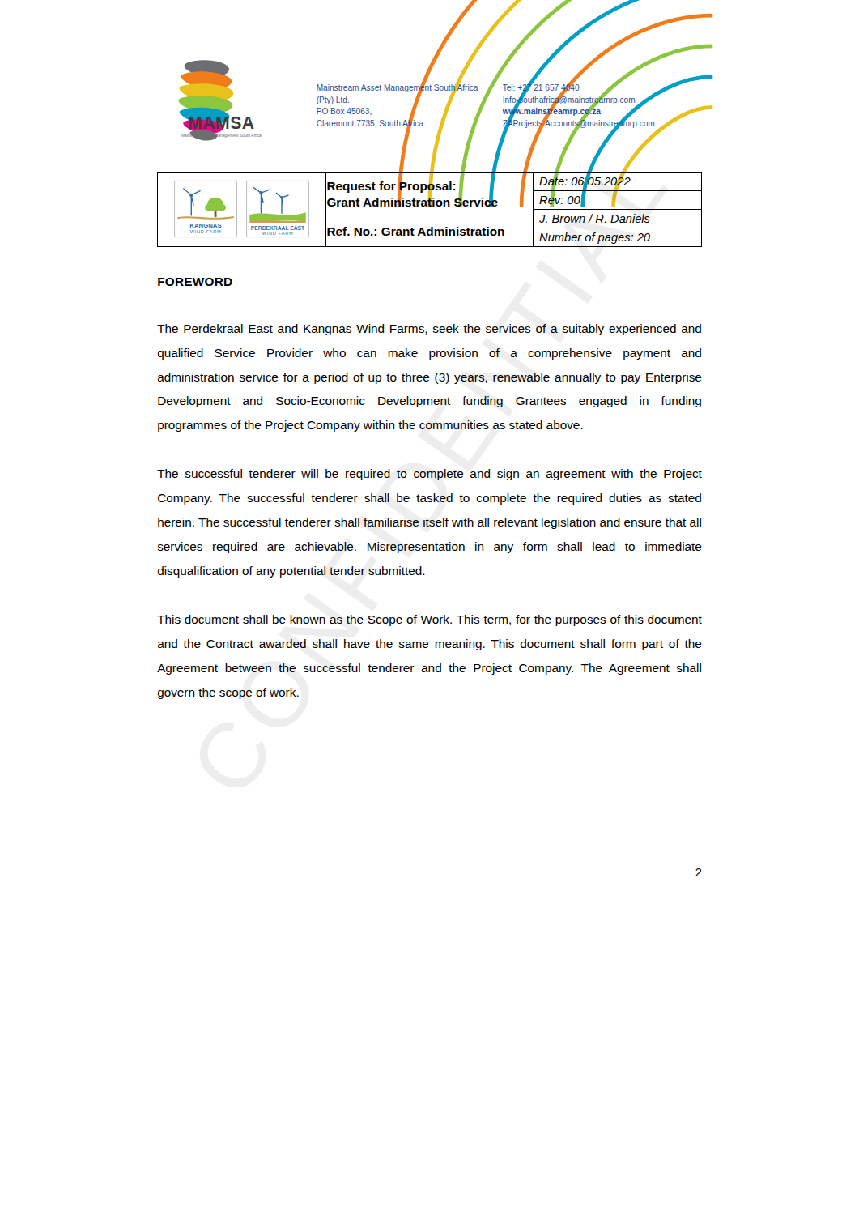CONFIDENTIAL
MAMSA Mainstream Asset Management South Africa
Mainstream Asset Management South Africa
(Pty) Ltd.
PO Box 45063,
Claremont 7735, South Africa.
Tel: +27 21 657 4040
Info-southafrica@mainstreamrp.com
www.mainstreamrp.co.za
ZAProjects.Accounts@mainstreamrp.com
| KANGNAS WIND FARM PERDEKRAAL EAST WIND FARM | Request for Proposal: Grant Administration Service Ref. No.: Grant Administration | / Date : 06.05.2022 / / Rev : 00 / / J. Brown / R. Daniels / / Number of pages: 20 / |
FOREWORD
The Perdekraal East and Kangnas Wind Farms, seek the services of a suitably experienced and qualified Service Provider who can make provision of a comprehensive payment and administration service for a period of up to three (3) years, renewable annually to pay Enterprise Development and Socio-Economic Development funding Grantees engaged in funding programmes of the Project Company within the communities as stated above.
The successful tenderer will be required to complete and sign an agreement with the Project Company. The successful tenderer shall be tasked to complete the required duties as stated herein. The successful tenderer shall familiarise itself with all relevant legislation and ensure that all services required are achievable. Misrepresentation in any form shall lead to immediate disqualification of any potential tender submitted.
This document shall be known as the Scope of Work. This term, for the purposes of this document and the Contract awarded shall have the same meaning. This document shall form part of the Agreement between the successful tenderer and the Project Company. The Agreement shall govern the scope of work.
2